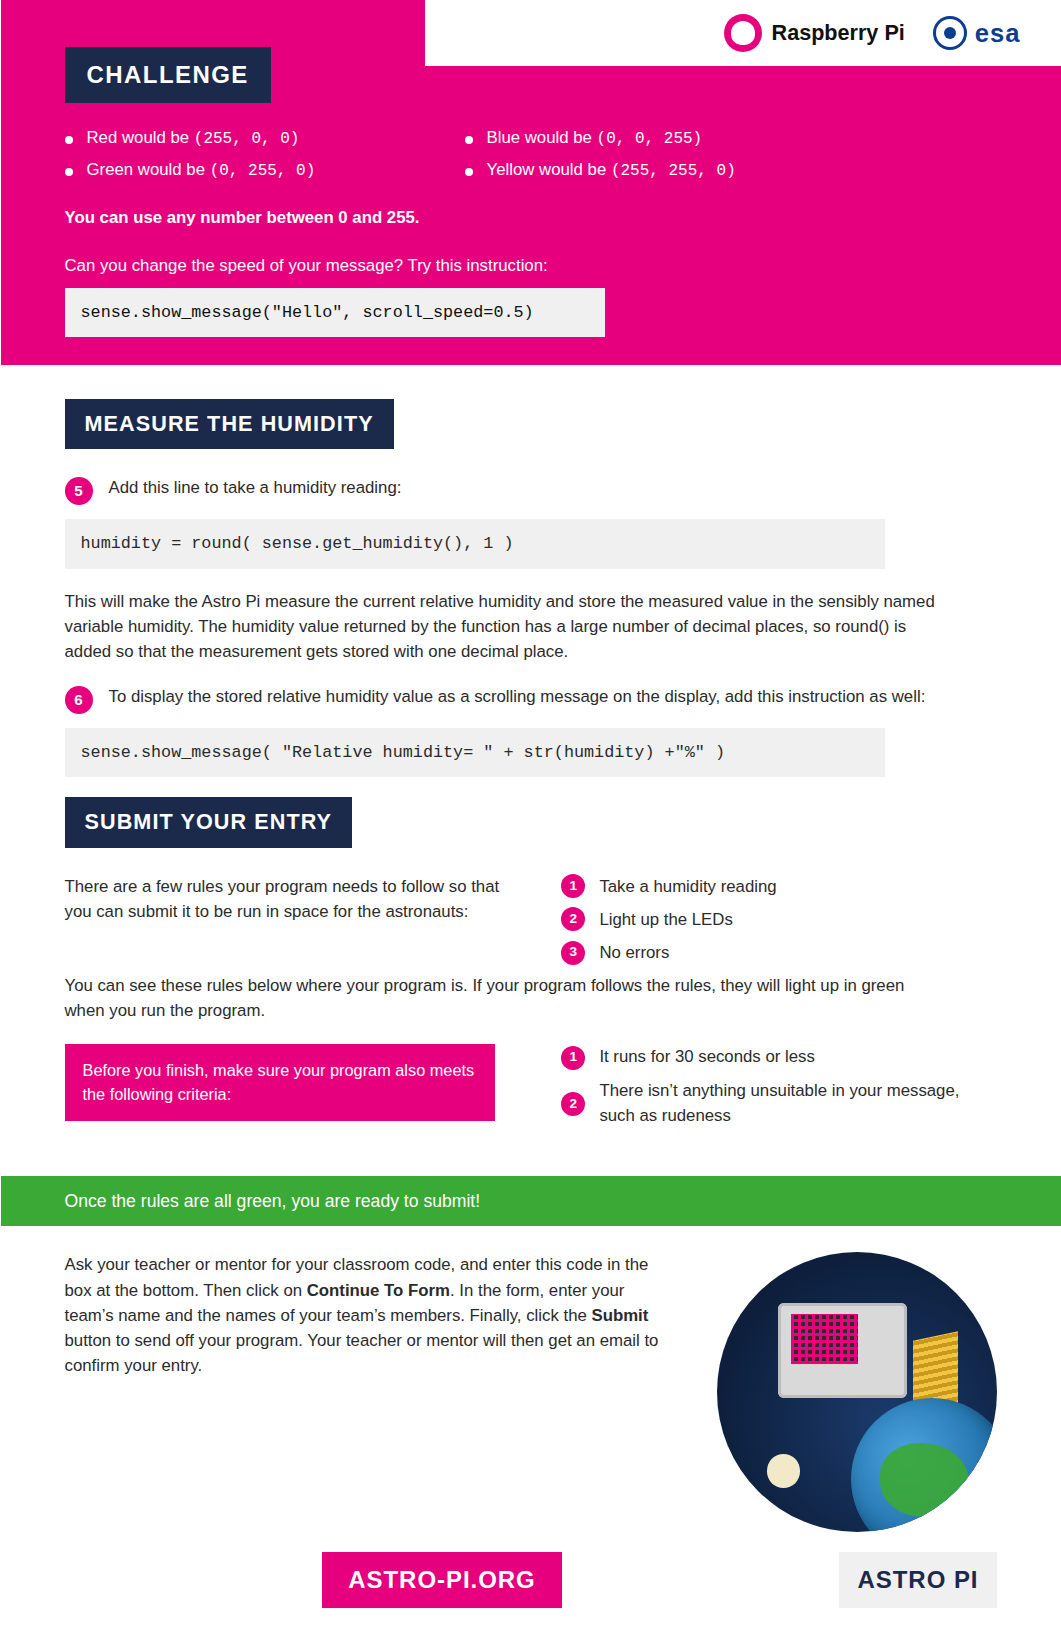Raspberry Pi
esa
CHALLENGE
Red would be (255, 0, 0)
Blue would be (0, 0, 255)
Green would be (0, 255, 0)
Yellow would be (255, 255, 0)
You can use any number between 0 and 255.
Can you change the speed of your message? Try this instruction:
sense.show_message("Hello", scroll_speed=0.5)
MEASURE THE HUMIDITY
5
Add this line to take a humidity reading:
humidity = round( sense.get_humidity(), 1 )
This will make the Astro Pi measure the current relative humidity and store the measured value in the sensibly named variable humidity. The humidity value returned by the function has a large number of decimal places, so round() is added so that the measurement gets stored with one decimal place.
6
To display the stored relative humidity value as a scrolling message on the display, add this instruction as well:
sense.show_message( "Relative humidity= " + str(humidity) +"%" )
SUBMIT YOUR ENTRY
There are a few rules your program needs to follow so that you can submit it to be run in space for the astronauts:
1 Take a humidity reading
2 Light up the LEDs
3 No errors
You can see these rules below where your program is. If your program follows the rules, they will light up in green when you run the program.
Before you finish, make sure your program also meets the following criteria:
1 It runs for 30 seconds or less
2 There isn’t anything unsuitable in your message, such as rudeness
Once the rules are all green, you are ready to submit!
Ask your teacher or mentor for your classroom code, and enter this code in the box at the bottom. Then click on Continue To Form. In the form, enter your team’s name and the names of your team’s members. Finally, click the Submit button to send off your program. Your teacher or mentor will then get an email to confirm your entry.
ASTRO-PI.ORG
ASTRO PI